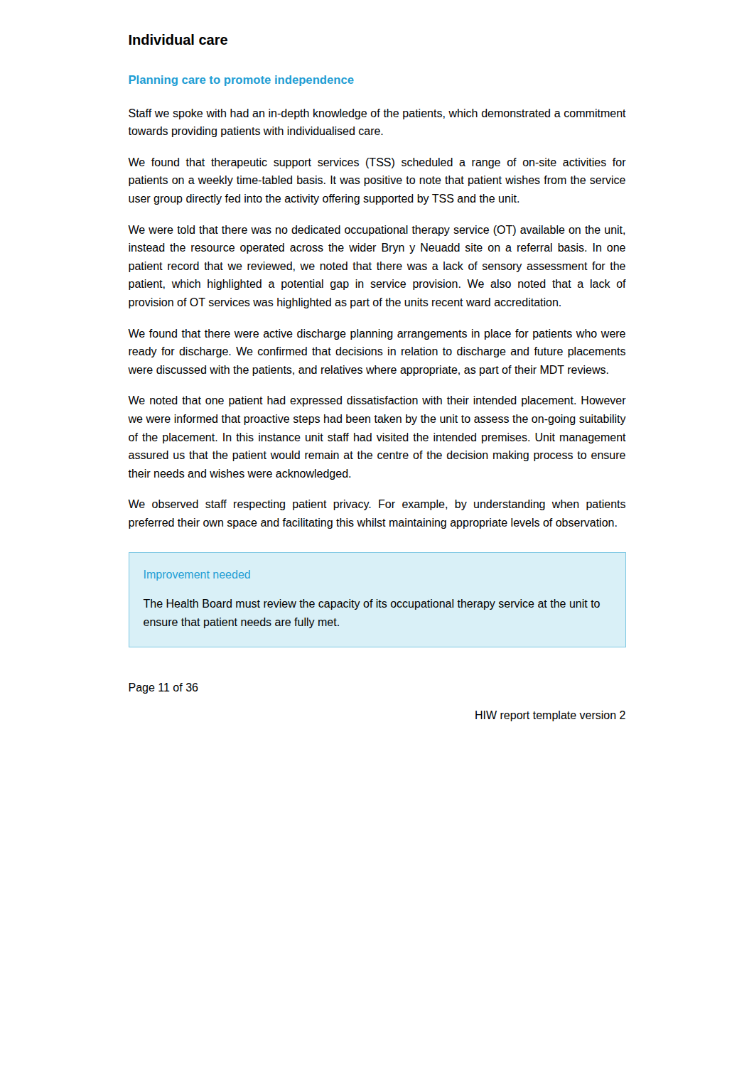Individual care
Planning care to promote independence
Staff we spoke with had an in-depth knowledge of the patients, which demonstrated a commitment towards providing patients with individualised care.
We found that therapeutic support services (TSS) scheduled a range of on-site activities for patients on a weekly time-tabled basis. It was positive to note that patient wishes from the service user group directly fed into the activity offering supported by TSS and the unit.
We were told that there was no dedicated occupational therapy service (OT) available on the unit, instead the resource operated across the wider Bryn y Neuadd site on a referral basis. In one patient record that we reviewed, we noted that there was a lack of sensory assessment for the patient, which highlighted a potential gap in service provision. We also noted that a lack of provision of OT services was highlighted as part of the units recent ward accreditation.
We found that there were active discharge planning arrangements in place for patients who were ready for discharge. We confirmed that decisions in relation to discharge and future placements were discussed with the patients, and relatives where appropriate, as part of their MDT reviews.
We noted that one patient had expressed dissatisfaction with their intended placement. However we were informed that proactive steps had been taken by the unit to assess the on-going suitability of the placement. In this instance unit staff had visited the intended premises. Unit management assured us that the patient would remain at the centre of the decision making process to ensure their needs and wishes were acknowledged.
We observed staff respecting patient privacy. For example, by understanding when patients preferred their own space and facilitating this whilst maintaining appropriate levels of observation.
Improvement needed
The Health Board must review the capacity of its occupational therapy service at the unit to ensure that patient needs are fully met.
Page 11 of 36
HIW report template version 2